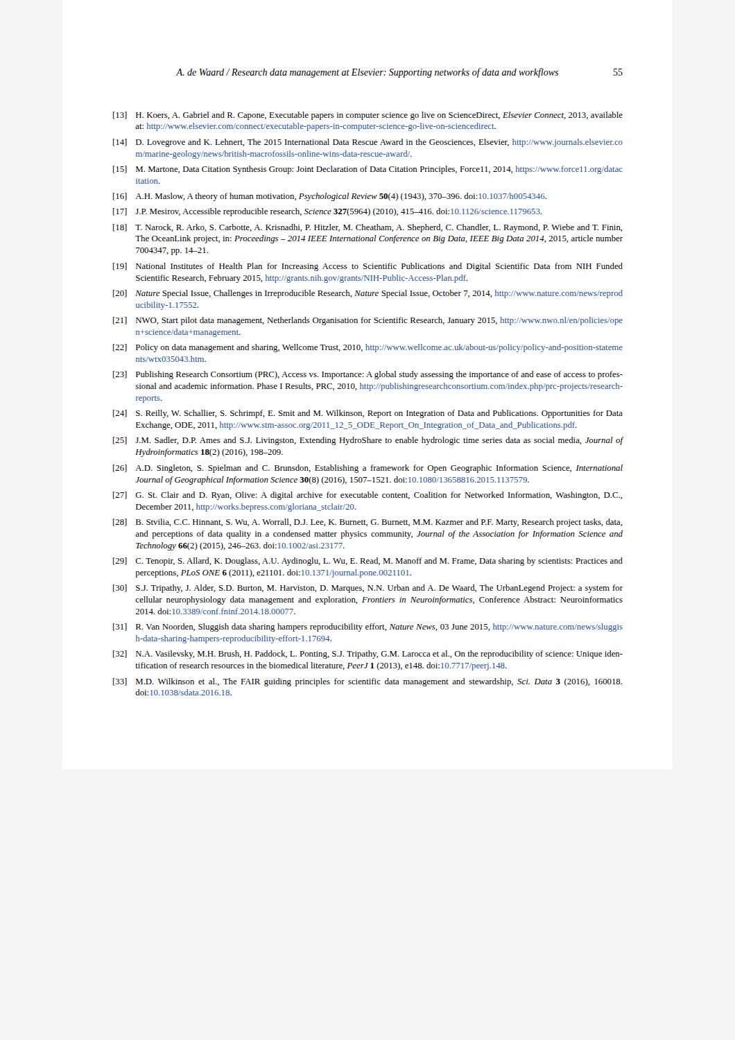A. de Waard / Research data management at Elsevier: Supporting networks of data and workflows 55
[13] H. Koers, A. Gabriel and R. Capone, Executable papers in computer science go live on ScienceDirect, Elsevier Connect, 2013, available at: http://www.elsevier.com/connect/executable-papers-in-computer-science-go-live-on-sciencedirect.
[14] D. Lovegrove and K. Lehnert, The 2015 International Data Rescue Award in the Geosciences, Elsevier, http://www.journals.elsevier.com/marine-geology/news/british-macrofossils-online-wins-data-rescue-award/.
[15] M. Martone, Data Citation Synthesis Group: Joint Declaration of Data Citation Principles, Force11, 2014, https://www.force11.org/datacitation.
[16] A.H. Maslow, A theory of human motivation, Psychological Review 50(4) (1943), 370–396. doi:10.1037/h0054346.
[17] J.P. Mesirov, Accessible reproducible research, Science 327(5964) (2010), 415–416. doi:10.1126/science.1179653.
[18] T. Narock, R. Arko, S. Carbotte, A. Krisnadhi, P. Hitzler, M. Cheatham, A. Shepherd, C. Chandler, L. Raymond, P. Wiebe and T. Finin, The OceanLink project, in: Proceedings – 2014 IEEE International Conference on Big Data, IEEE Big Data 2014, 2015, article number 7004347, pp. 14–21.
[19] National Institutes of Health Plan for Increasing Access to Scientific Publications and Digital Scientific Data from NIH Funded Scientific Research, February 2015, http://grants.nih.gov/grants/NIH-Public-Access-Plan.pdf.
[20] Nature Special Issue, Challenges in Irreproducible Research, Nature Special Issue, October 7, 2014, http://www.nature.com/news/reproducibility-1.17552.
[21] NWO, Start pilot data management, Netherlands Organisation for Scientific Research, January 2015, http://www.nwo.nl/en/policies/open+science/data+management.
[22] Policy on data management and sharing, Wellcome Trust, 2010, http://www.wellcome.ac.uk/about-us/policy/policy-and-position-statements/wtx035043.htm.
[23] Publishing Research Consortium (PRC), Access vs. Importance: A global study assessing the importance of and ease of access to professional and academic information. Phase I Results, PRC, 2010, http://publishingresearchconsortium.com/index.php/prc-projects/research-reports.
[24] S. Reilly, W. Schallier, S. Schrimpf, E. Smit and M. Wilkinson, Report on Integration of Data and Publications. Opportunities for Data Exchange, ODE, 2011, http://www.stm-assoc.org/2011_12_5_ODE_Report_On_Integration_of_Data_and_Publications.pdf.
[25] J.M. Sadler, D.P. Ames and S.J. Livingston, Extending HydroShare to enable hydrologic time series data as social media, Journal of Hydroinformatics 18(2) (2016), 198–209.
[26] A.D. Singleton, S. Spielman and C. Brunsdon, Establishing a framework for Open Geographic Information Science, International Journal of Geographical Information Science 30(8) (2016), 1507–1521. doi:10.1080/13658816.2015.1137579.
[27] G. St. Clair and D. Ryan, Olive: A digital archive for executable content, Coalition for Networked Information, Washington, D.C., December 2011, http://works.bepress.com/gloriana_stclair/20.
[28] B. Stvilia, C.C. Hinnant, S. Wu, A. Worrall, D.J. Lee, K. Burnett, G. Burnett, M.M. Kazmer and P.F. Marty, Research project tasks, data, and perceptions of data quality in a condensed matter physics community, Journal of the Association for Information Science and Technology 66(2) (2015), 246–263. doi:10.1002/asi.23177.
[29] C. Tenopir, S. Allard, K. Douglass, A.U. Aydinoglu, L. Wu, E. Read, M. Manoff and M. Frame, Data sharing by scientists: Practices and perceptions, PLoS ONE 6 (2011), e21101. doi:10.1371/journal.pone.0021101.
[30] S.J. Tripathy, J. Alder, S.D. Burton, M. Harviston, D. Marques, N.N. Urban and A. De Waard, The UrbanLegend Project: a system for cellular neurophysiology data management and exploration, Frontiers in Neuroinformatics, Conference Abstract: Neuroinformatics 2014. doi:10.3389/conf.fninf.2014.18.00077.
[31] R. Van Noorden, Sluggish data sharing hampers reproducibility effort, Nature News, 03 June 2015, http://www.nature.com/news/sluggish-data-sharing-hampers-reproducibility-effort-1.17694.
[32] N.A. Vasilevsky, M.H. Brush, H. Paddock, L. Ponting, S.J. Tripathy, G.M. Larocca et al., On the reproducibility of science: Unique identification of research resources in the biomedical literature, PeerJ 1 (2013), e148. doi:10.7717/peerj.148.
[33] M.D. Wilkinson et al., The FAIR guiding principles for scientific data management and stewardship, Sci. Data 3 (2016), 160018. doi:10.1038/sdata.2016.18.